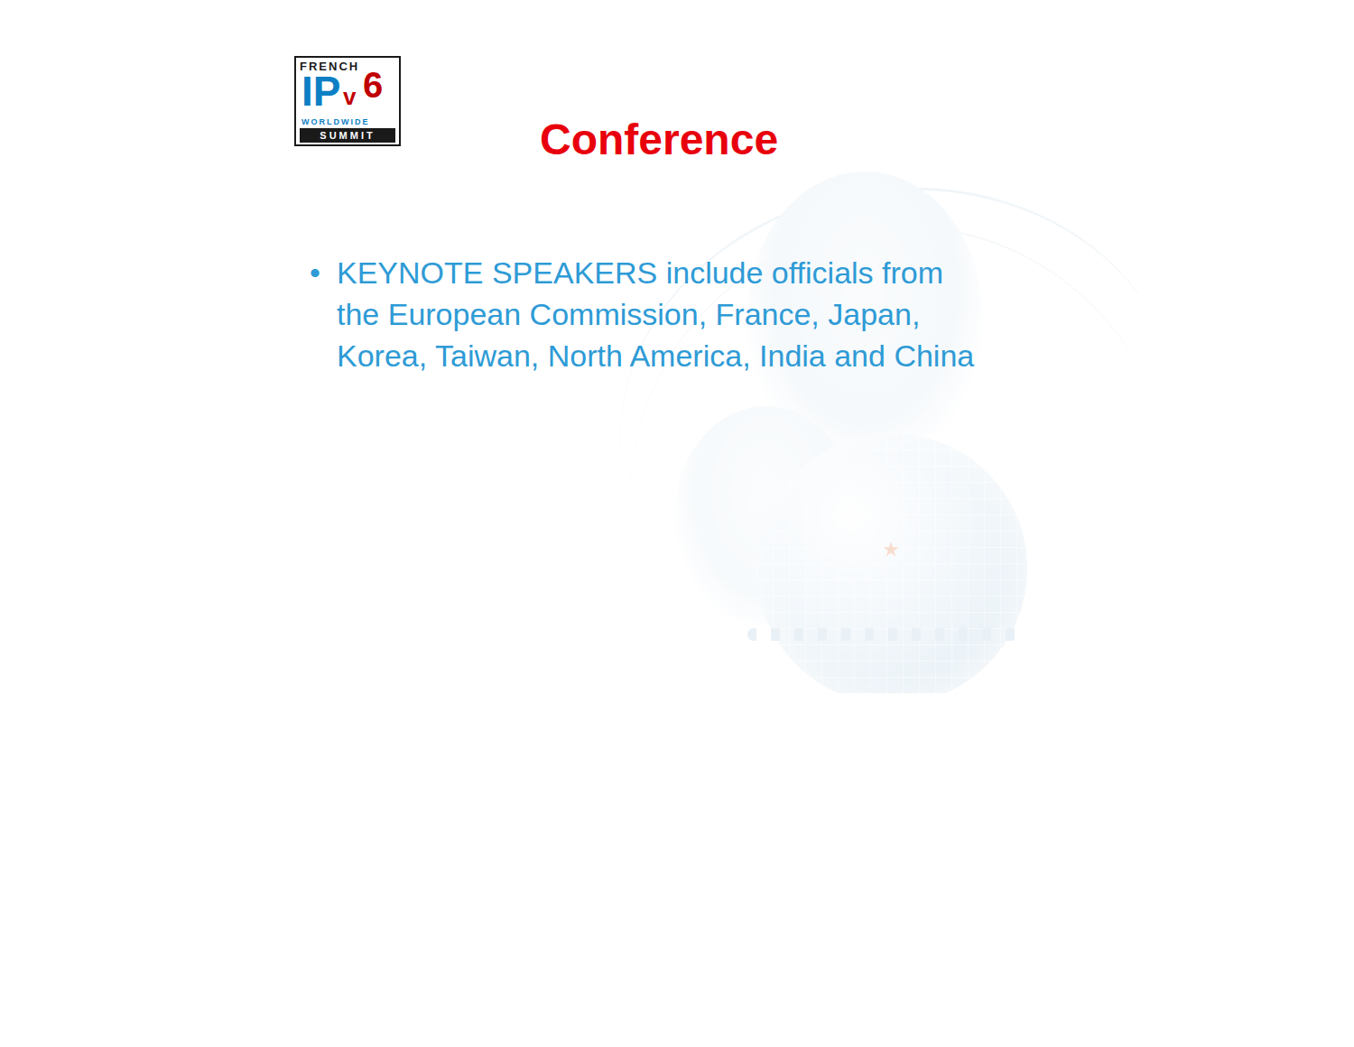FRENCH IP v 6 WORLDWIDE SUMMIT
Conference
KEYNOTE SPEAKERS include officials from the European Commission, France, Japan, Korea, Taiwan, North America, India and China